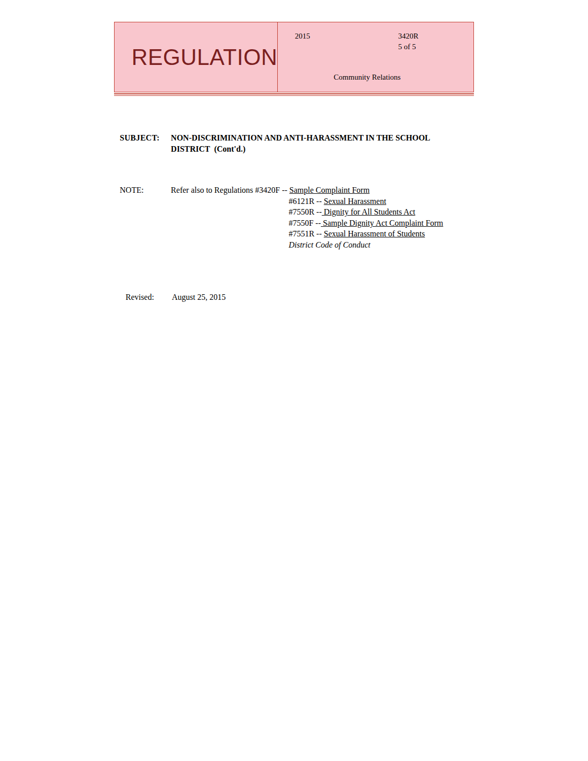REGULATION
2015 3420R5 of 5
Community Relations
SUBJECT:
NON-DISCRIMINATION AND ANTI-HARASSMENT IN THE SCHOOL DISTRICT (Cont'd.)
NOTE:
Refer also to Regulations #3420F -- Sample Complaint Form
#6121R -- Sexual Harassment
#7550R -- Dignity for All Students Act
#7550F -- Sample Dignity Act Complaint Form
#7551R -- Sexual Harassment of Students
District Code of Conduct
Revised: August 25, 2015